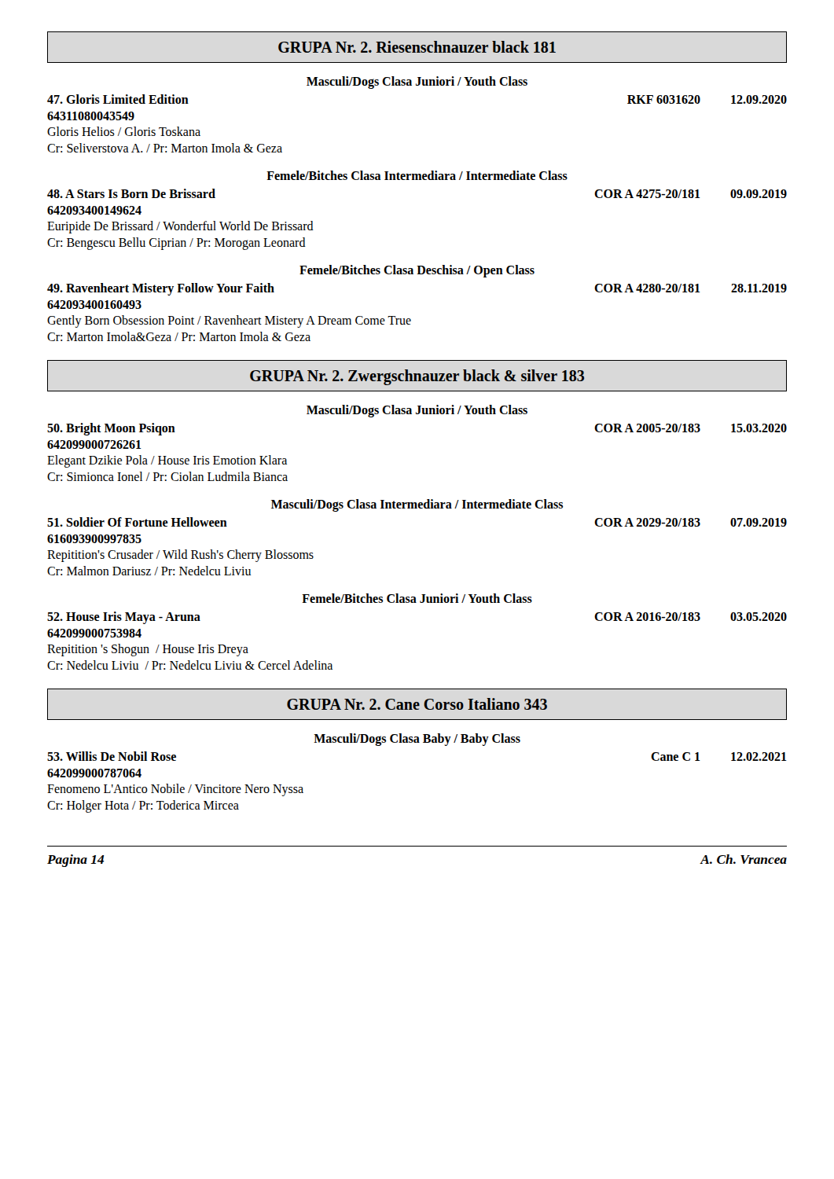GRUPA Nr. 2. Riesenschnauzer black 181
Masculi/Dogs Clasa Juniori / Youth Class
47. Gloris Limited Edition RKF 6031620 12.09.2020
64311080043549
Gloris Helios / Gloris Toskana
Cr: Seliverstova A. / Pr: Marton Imola & Geza
Femele/Bitches Clasa Intermediara / Intermediate Class
48. A Stars Is Born De Brissard COR A 4275-20/181 09.09.2019
642093400149624
Euripide De Brissard / Wonderful World De Brissard
Cr: Bengescu Bellu Ciprian / Pr: Morogan Leonard
Femele/Bitches Clasa Deschisa / Open Class
49. Ravenheart Mistery Follow Your Faith COR A 4280-20/181 28.11.2019
642093400160493
Gently Born Obsession Point / Ravenheart Mistery A Dream Come True
Cr: Marton Imola&Geza / Pr: Marton Imola & Geza
GRUPA Nr. 2. Zwergschnauzer black & silver 183
Masculi/Dogs Clasa Juniori / Youth Class
50. Bright Moon Psiqon COR A 2005-20/183 15.03.2020
642099000726261
Elegant Dzikie Pola / House Iris Emotion Klara
Cr: Simionca Ionel / Pr: Ciolan Ludmila Bianca
Masculi/Dogs Clasa Intermediara / Intermediate Class
51. Soldier Of Fortune Helloween COR A 2029-20/183 07.09.2019
616093900997835
Repitition's Crusader / Wild Rush's Cherry Blossoms
Cr: Malmon Dariusz / Pr: Nedelcu Liviu
Femele/Bitches Clasa Juniori / Youth Class
52. House Iris Maya - Aruna COR A 2016-20/183 03.05.2020
642099000753984
Repitition 's Shogun / House Iris Dreya
Cr: Nedelcu Liviu / Pr: Nedelcu Liviu & Cercel Adelina
GRUPA Nr. 2. Cane Corso Italiano 343
Masculi/Dogs Clasa Baby / Baby Class
53. Willis De Nobil Rose Cane C 1 12.02.2021
642099000787064
Fenomeno L'Antico Nobile / Vincitore Nero Nyssa
Cr: Holger Hota / Pr: Toderica Mircea
Pagina 14 A. Ch. Vrancea